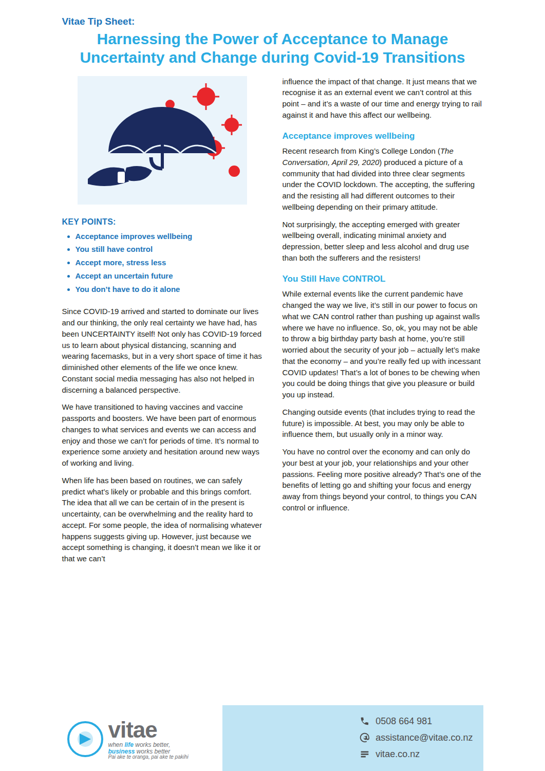Vitae Tip Sheet:
Harnessing the Power of Acceptance to Manage
Uncertainty and Change during Covid-19 Transitions
KEY POINTS:
Acceptance improves wellbeing
You still have control
Accept more, stress less
Accept an uncertain future
You don’t have to do it alone
Since COVID-19 arrived and started to dominate our lives and our thinking, the only real certainty we have had, has been UNCERTAINTY itself! Not only has COVID-19 forced us to learn about physical distancing, scanning and wearing facemasks, but in a very short space of time it has diminished other elements of the life we once knew. Constant social media messaging has also not helped in discerning a balanced perspective.
We have transitioned to having vaccines and vaccine passports and boosters. We have been part of enormous changes to what services and events we can access and enjoy and those we can’t for periods of time. It’s normal to experience some anxiety and hesitation around new ways of working and living.
When life has been based on routines, we can safely predict what’s likely or probable and this brings comfort. The idea that all we can be certain of in the present is uncertainty, can be overwhelming and the reality hard to accept. For some people, the idea of normalising whatever happens suggests giving up. However, just because we accept something is changing, it doesn’t mean we like it or that we can’t
influence the impact of that change. It just means that we recognise it as an external event we can’t control at this point – and it’s a waste of our time and energy trying to rail against it and have this affect our wellbeing.
Acceptance improves wellbeing
Recent research from King’s College London (The Conversation, April 29, 2020) produced a picture of a community that had divided into three clear segments under the COVID lockdown. The accepting, the suffering and the resisting all had different outcomes to their wellbeing depending on their primary attitude.
Not surprisingly, the accepting emerged with greater wellbeing overall, indicating minimal anxiety and depression, better sleep and less alcohol and drug use than both the sufferers and the resisters!
You Still Have CONTROL
While external events like the current pandemic have changed the way we live, it’s still in our power to focus on what we CAN control rather than pushing up against walls where we have no influence. So, ok, you may not be able to throw a big birthday party bash at home, you’re still worried about the security of your job – actually let’s make that the economy – and you’re really fed up with incessant COVID updates! That’s a lot of bones to be chewing when you could be doing things that give you pleasure or build you up instead.
Changing outside events (that includes trying to read the future) is impossible. At best, you may only be able to influence them, but usually only in a minor way.
You have no control over the economy and can only do your best at your job, your relationships and your other passions. Feeling more positive already? That’s one of the benefits of letting go and shifting your focus and energy away from things beyond your control, to things you CAN control or influence.
vitae
when life works better,
business works better
Pai ake te oranga, pai ake te pakihi
0508 664 981
assistance@vitae.co.nz
vitae.co.nz